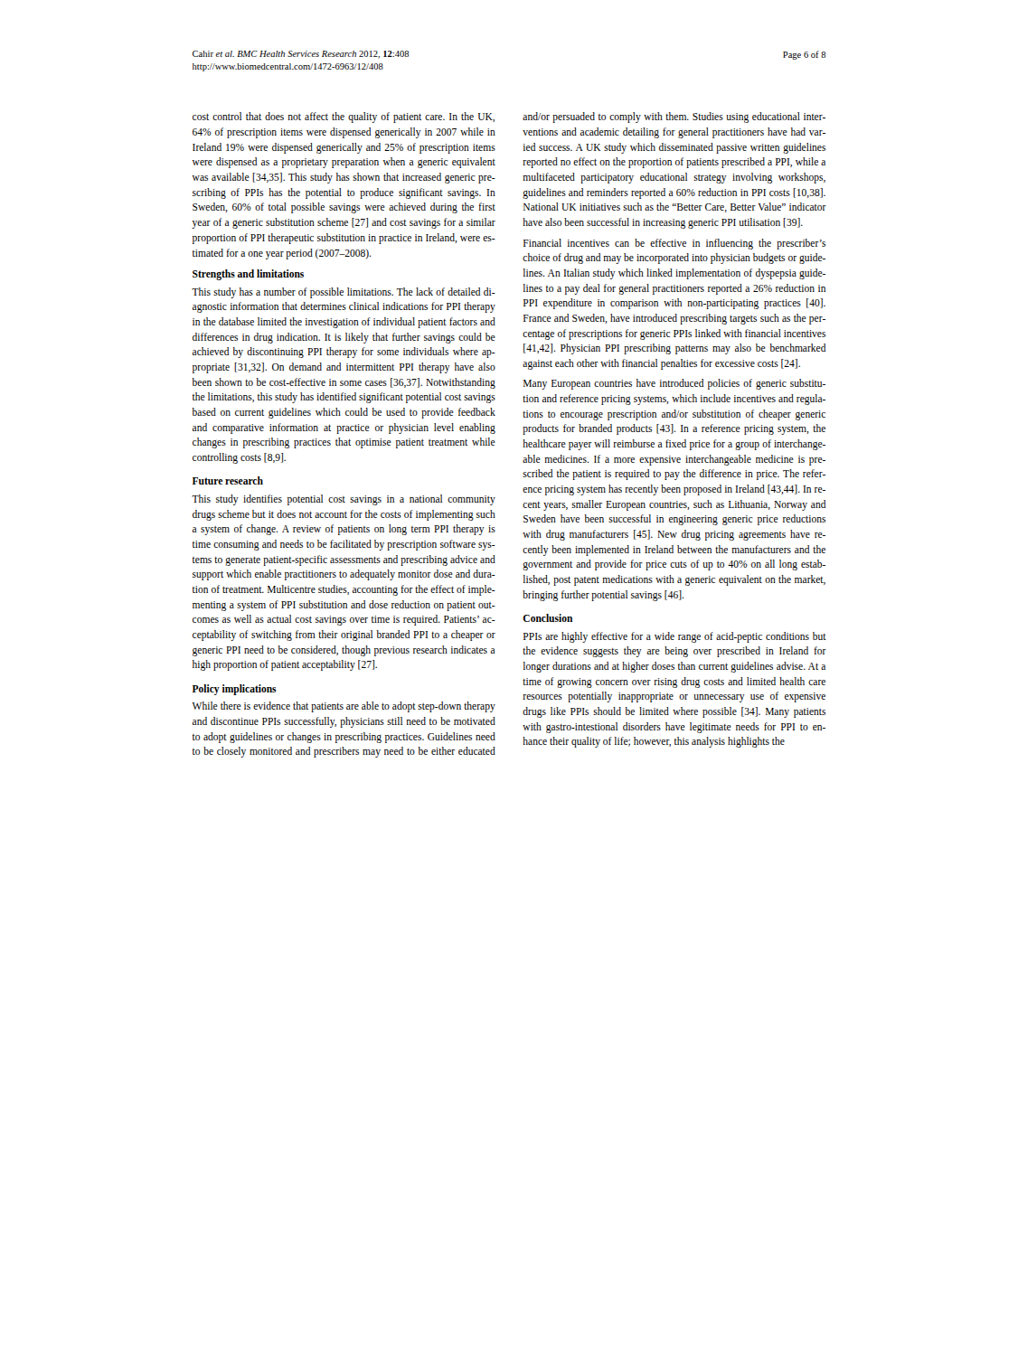Cahir et al. BMC Health Services Research 2012, 12:408
http://www.biomedcentral.com/1472-6963/12/408
Page 6 of 8
cost control that does not affect the quality of patient care. In the UK, 64% of prescription items were dispensed generically in 2007 while in Ireland 19% were dispensed generically and 25% of prescription items were dispensed as a proprietary preparation when a generic equivalent was available [34,35]. This study has shown that increased generic prescribing of PPIs has the potential to produce significant savings. In Sweden, 60% of total possible savings were achieved during the first year of a generic substitution scheme [27] and cost savings for a similar proportion of PPI therapeutic substitution in practice in Ireland, were estimated for a one year period (2007–2008).
Strengths and limitations
This study has a number of possible limitations. The lack of detailed diagnostic information that determines clinical indications for PPI therapy in the database limited the investigation of individual patient factors and differences in drug indication. It is likely that further savings could be achieved by discontinuing PPI therapy for some individuals where appropriate [31,32]. On demand and intermittent PPI therapy have also been shown to be cost-effective in some cases [36,37]. Notwithstanding the limitations, this study has identified significant potential cost savings based on current guidelines which could be used to provide feedback and comparative information at practice or physician level enabling changes in prescribing practices that optimise patient treatment while controlling costs [8,9].
Future research
This study identifies potential cost savings in a national community drugs scheme but it does not account for the costs of implementing such a system of change. A review of patients on long term PPI therapy is time consuming and needs to be facilitated by prescription software systems to generate patient-specific assessments and prescribing advice and support which enable practitioners to adequately monitor dose and duration of treatment. Multicentre studies, accounting for the effect of implementing a system of PPI substitution and dose reduction on patient outcomes as well as actual cost savings over time is required. Patients’ acceptability of switching from their original branded PPI to a cheaper or generic PPI need to be considered, though previous research indicates a high proportion of patient acceptability [27].
Policy implications
While there is evidence that patients are able to adopt step-down therapy and discontinue PPIs successfully, physicians still need to be motivated to adopt guidelines or changes in prescribing practices. Guidelines need to be closely monitored and prescribers may need to be either educated and/or persuaded to comply with them. Studies using educational interventions and academic detailing for general practitioners have had varied success. A UK study which disseminated passive written guidelines reported no effect on the proportion of patients prescribed a PPI, while a multifaceted participatory educational strategy involving workshops, guidelines and reminders reported a 60% reduction in PPI costs [10,38]. National UK initiatives such as the “Better Care, Better Value” indicator have also been successful in increasing generic PPI utilisation [39].
Financial incentives can be effective in influencing the prescriber’s choice of drug and may be incorporated into physician budgets or guidelines. An Italian study which linked implementation of dyspepsia guidelines to a pay deal for general practitioners reported a 26% reduction in PPI expenditure in comparison with non-participating practices [40]. France and Sweden, have introduced prescribing targets such as the percentage of prescriptions for generic PPIs linked with financial incentives [41,42]. Physician PPI prescribing patterns may also be benchmarked against each other with financial penalties for excessive costs [24].
Many European countries have introduced policies of generic substitution and reference pricing systems, which include incentives and regulations to encourage prescription and/or substitution of cheaper generic products for branded products [43]. In a reference pricing system, the healthcare payer will reimburse a fixed price for a group of interchangeable medicines. If a more expensive interchangeable medicine is prescribed the patient is required to pay the difference in price. The reference pricing system has recently been proposed in Ireland [43,44]. In recent years, smaller European countries, such as Lithuania, Norway and Sweden have been successful in engineering generic price reductions with drug manufacturers [45]. New drug pricing agreements have recently been implemented in Ireland between the manufacturers and the government and provide for price cuts of up to 40% on all long established, post patent medications with a generic equivalent on the market, bringing further potential savings [46].
Conclusion
PPIs are highly effective for a wide range of acid-peptic conditions but the evidence suggests they are being over prescribed in Ireland for longer durations and at higher doses than current guidelines advise. At a time of growing concern over rising drug costs and limited health care resources potentially inappropriate or unnecessary use of expensive drugs like PPIs should be limited where possible [34]. Many patients with gastro-intestional disorders have legitimate needs for PPI to enhance their quality of life; however, this analysis highlights the